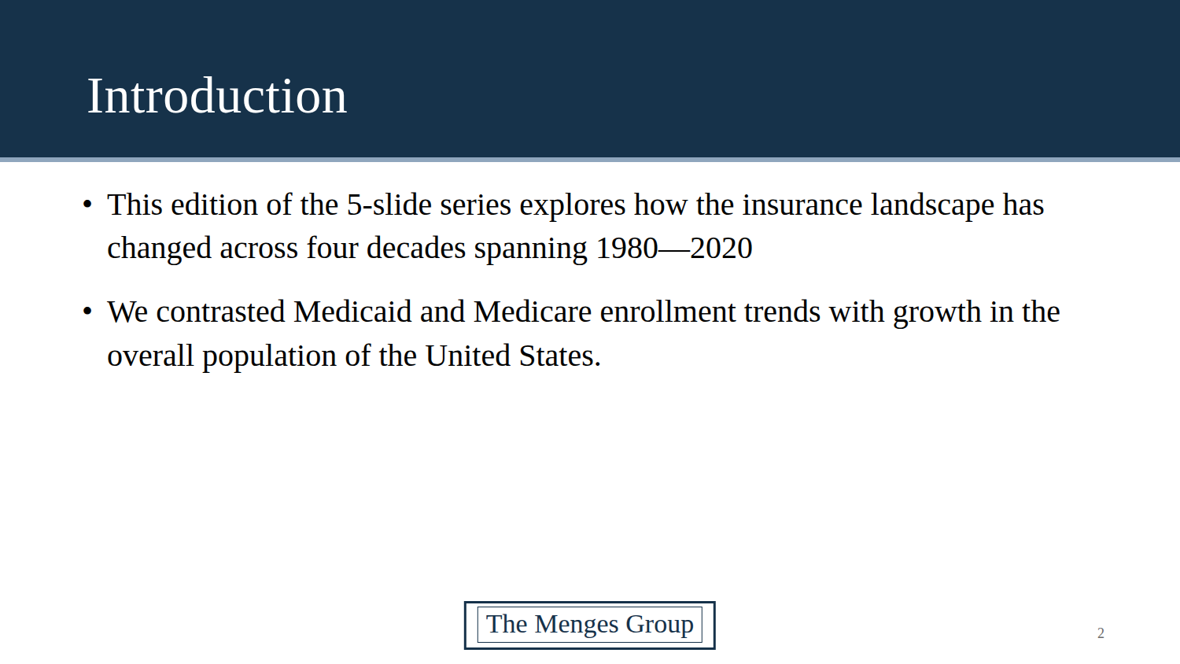Introduction
This edition of the 5-slide series explores how the insurance landscape has changed across four decades spanning 1980—2020
We contrasted Medicaid and Medicare enrollment trends with growth in the overall population of the United States.
The Menges Group
2